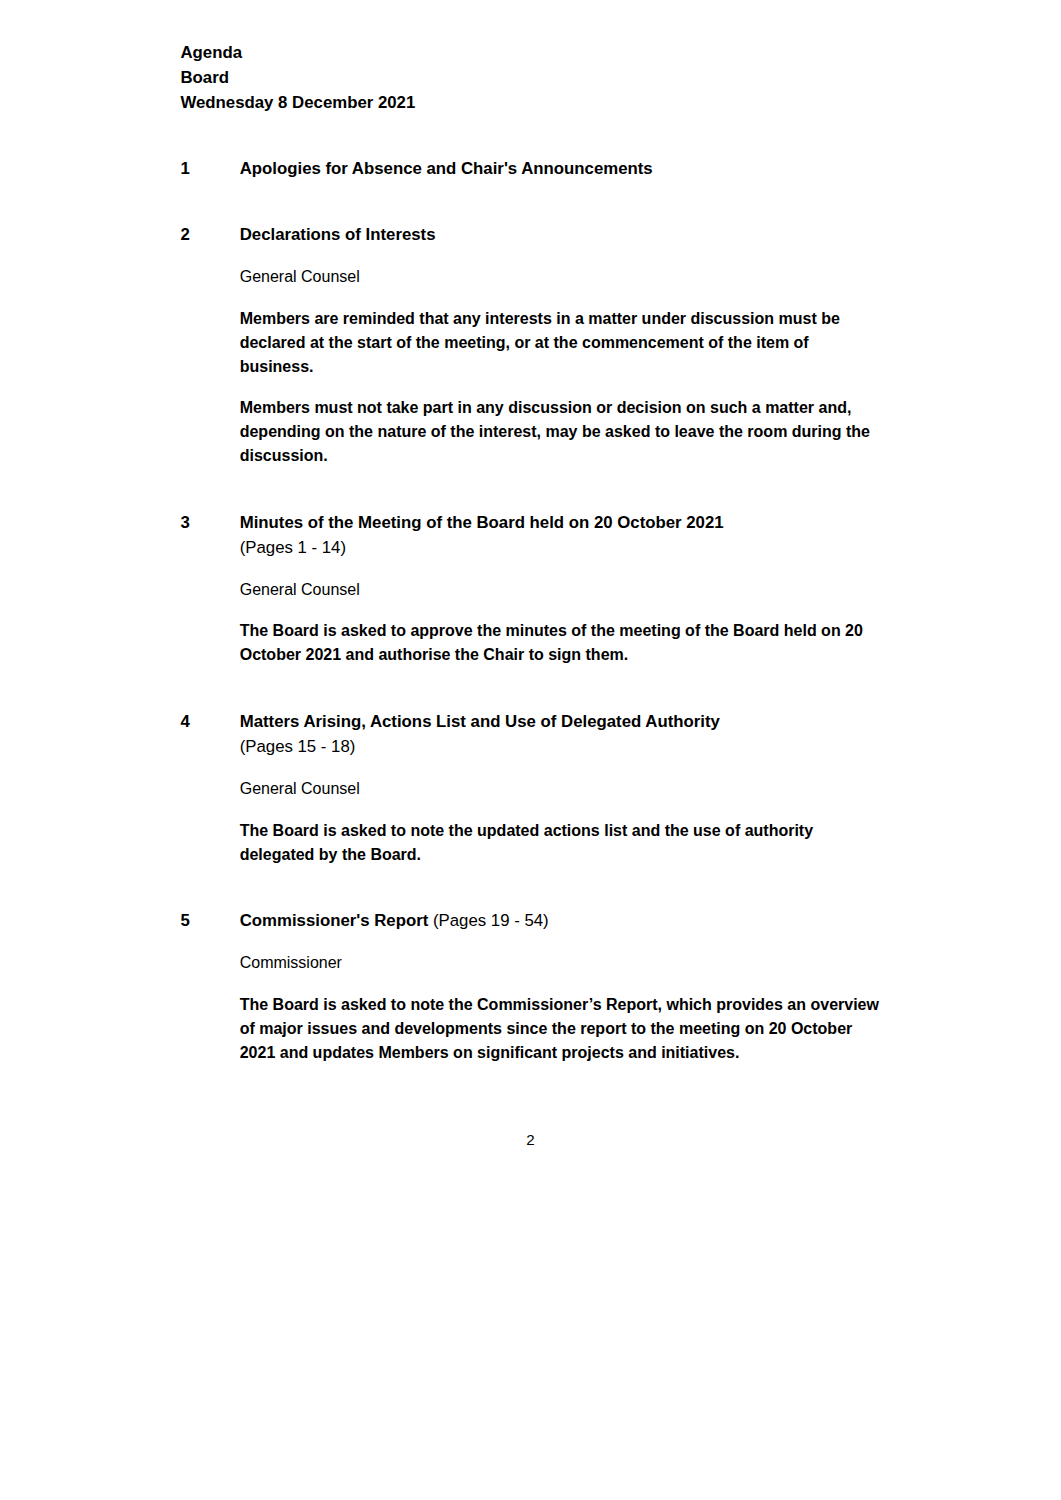Agenda
Board
Wednesday 8 December 2021
1
Apologies for Absence and Chair's Announcements
2
Declarations of Interests
General Counsel
Members are reminded that any interests in a matter under discussion must be declared at the start of the meeting, or at the commencement of the item of business.
Members must not take part in any discussion or decision on such a matter and, depending on the nature of the interest, may be asked to leave the room during the discussion.
3
Minutes of the Meeting of the Board held on 20 October 2021
(Pages 1 - 14)
General Counsel
The Board is asked to approve the minutes of the meeting of the Board held on 20 October 2021 and authorise the Chair to sign them.
4
Matters Arising, Actions List and Use of Delegated Authority
(Pages 15 - 18)
General Counsel
The Board is asked to note the updated actions list and the use of authority delegated by the Board.
5
Commissioner's Report (Pages 19 - 54)
Commissioner
The Board is asked to note the Commissioner’s Report, which provides an overview of major issues and developments since the report to the meeting on 20 October 2021 and updates Members on significant projects and initiatives.
2